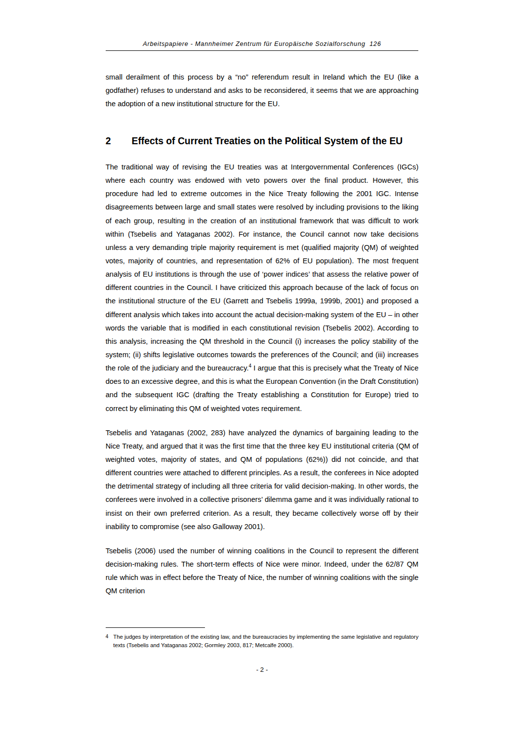Arbeitspapiere - Mannheimer Zentrum für Europäische Sozialforschung 126
small derailment of this process by a “no” referendum result in Ireland which the EU (like a godfather) refuses to understand and asks to be reconsidered, it seems that we are approaching the adoption of a new institutional structure for the EU.
2 Effects of Current Treaties on the Political System of the EU
The traditional way of revising the EU treaties was at Intergovernmental Conferences (IGCs) where each country was endowed with veto powers over the final product. However, this procedure had led to extreme outcomes in the Nice Treaty following the 2001 IGC. Intense disagreements between large and small states were resolved by including provisions to the liking of each group, resulting in the creation of an institutional framework that was difficult to work within (Tsebelis and Yataganas 2002). For instance, the Council cannot now take decisions unless a very demanding triple majority requirement is met (qualified majority (QM) of weighted votes, majority of countries, and representation of 62% of EU population). The most frequent analysis of EU institutions is through the use of ‘power indices’ that assess the relative power of different countries in the Council. I have criticized this approach because of the lack of focus on the institutional structure of the EU (Garrett and Tsebelis 1999a, 1999b, 2001) and proposed a different analysis which takes into account the actual decision-making system of the EU – in other words the variable that is modified in each constitutional revision (Tsebelis 2002). According to this analysis, increasing the QM threshold in the Council (i) increases the policy stability of the system; (ii) shifts legislative outcomes towards the preferences of the Council; and (iii) increases the role of the judiciary and the bureaucracy.4 I argue that this is precisely what the Treaty of Nice does to an excessive degree, and this is what the European Convention (in the Draft Constitution) and the subsequent IGC (drafting the Treaty establishing a Constitution for Europe) tried to correct by eliminating this QM of weighted votes requirement.
Tsebelis and Yataganas (2002, 283) have analyzed the dynamics of bargaining leading to the Nice Treaty, and argued that it was the first time that the three key EU institutional criteria (QM of weighted votes, majority of states, and QM of populations (62%)) did not coincide, and that different countries were attached to different principles. As a result, the conferees in Nice adopted the detrimental strategy of including all three criteria for valid decision-making. In other words, the conferees were involved in a collective prisoners’ dilemma game and it was individually rational to insist on their own preferred criterion. As a result, they became collectively worse off by their inability to compromise (see also Galloway 2001).
Tsebelis (2006) used the number of winning coalitions in the Council to represent the different decision-making rules. The short-term effects of Nice were minor. Indeed, under the 62/87 QM rule which was in effect before the Treaty of Nice, the number of winning coalitions with the single QM criterion
4 The judges by interpretation of the existing law, and the bureaucracies by implementing the same legislative and regulatory texts (Tsebelis and Yataganas 2002; Gormley 2003, 817; Metcalfe 2000).
- 2 -